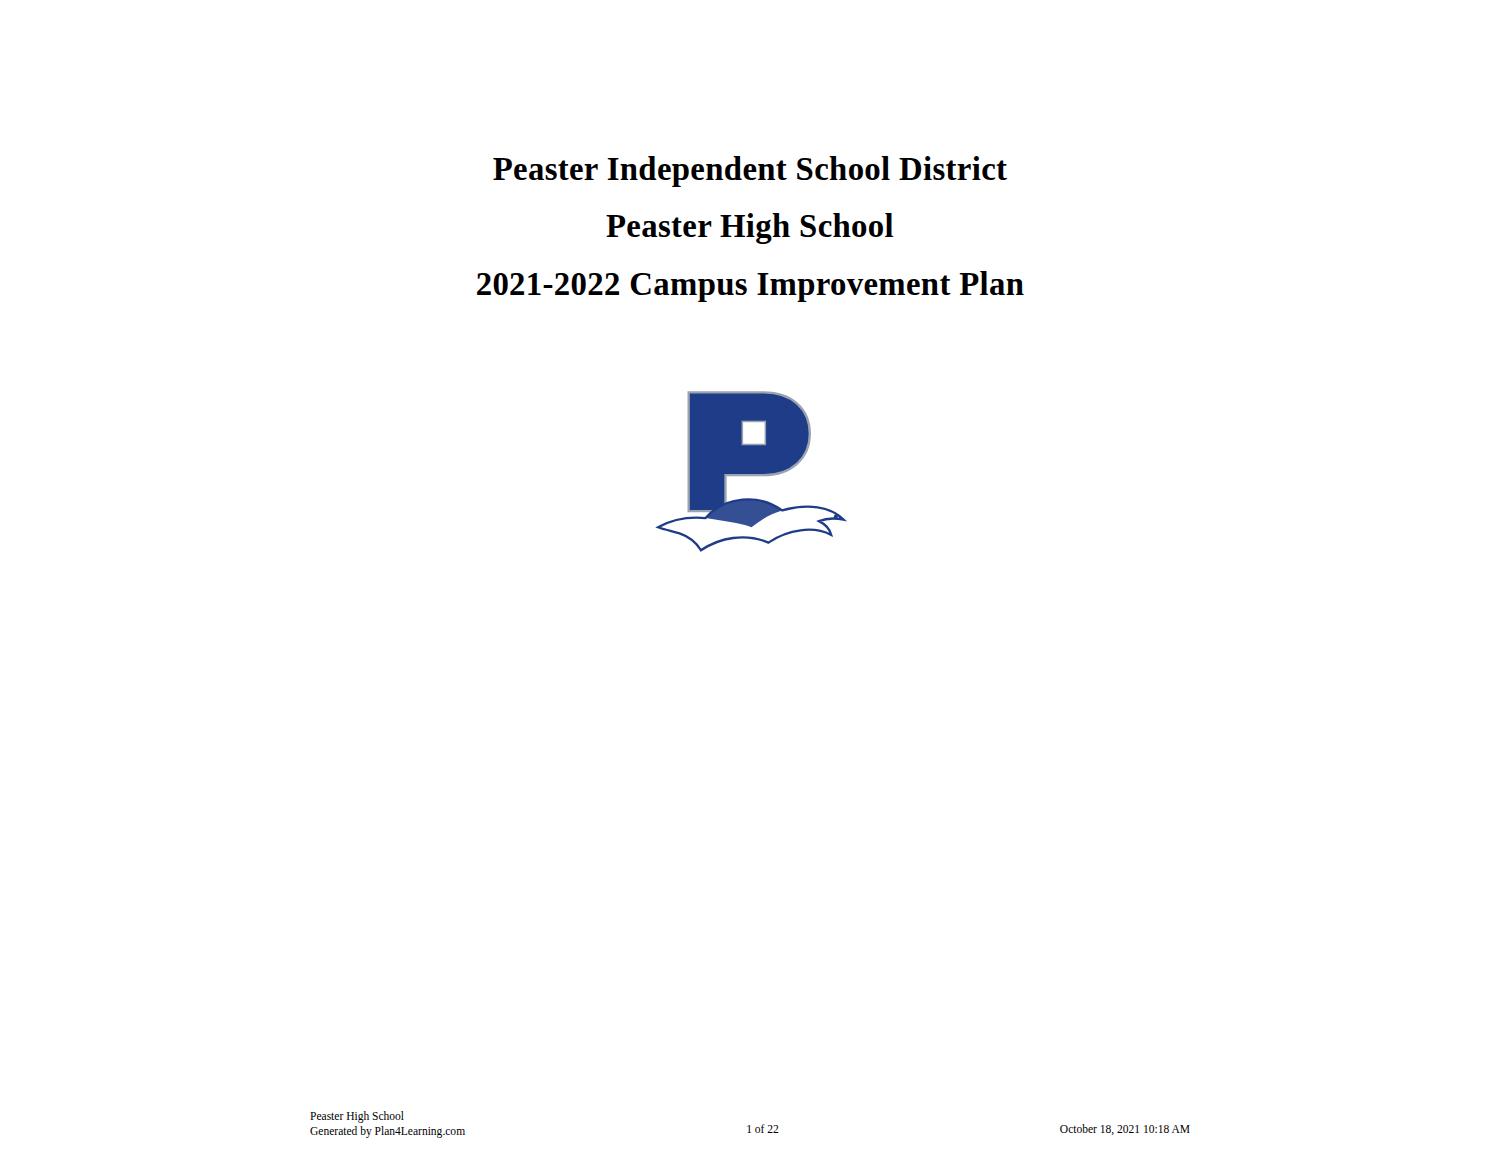Peaster Independent School District
Peaster High School
2021-2022 Campus Improvement Plan
Peaster Greyhounds logo: letter P with a running greyhound
Peaster High School
Generated by Plan4Learning.com
1 of 22
October 18, 2021 10:18 AM